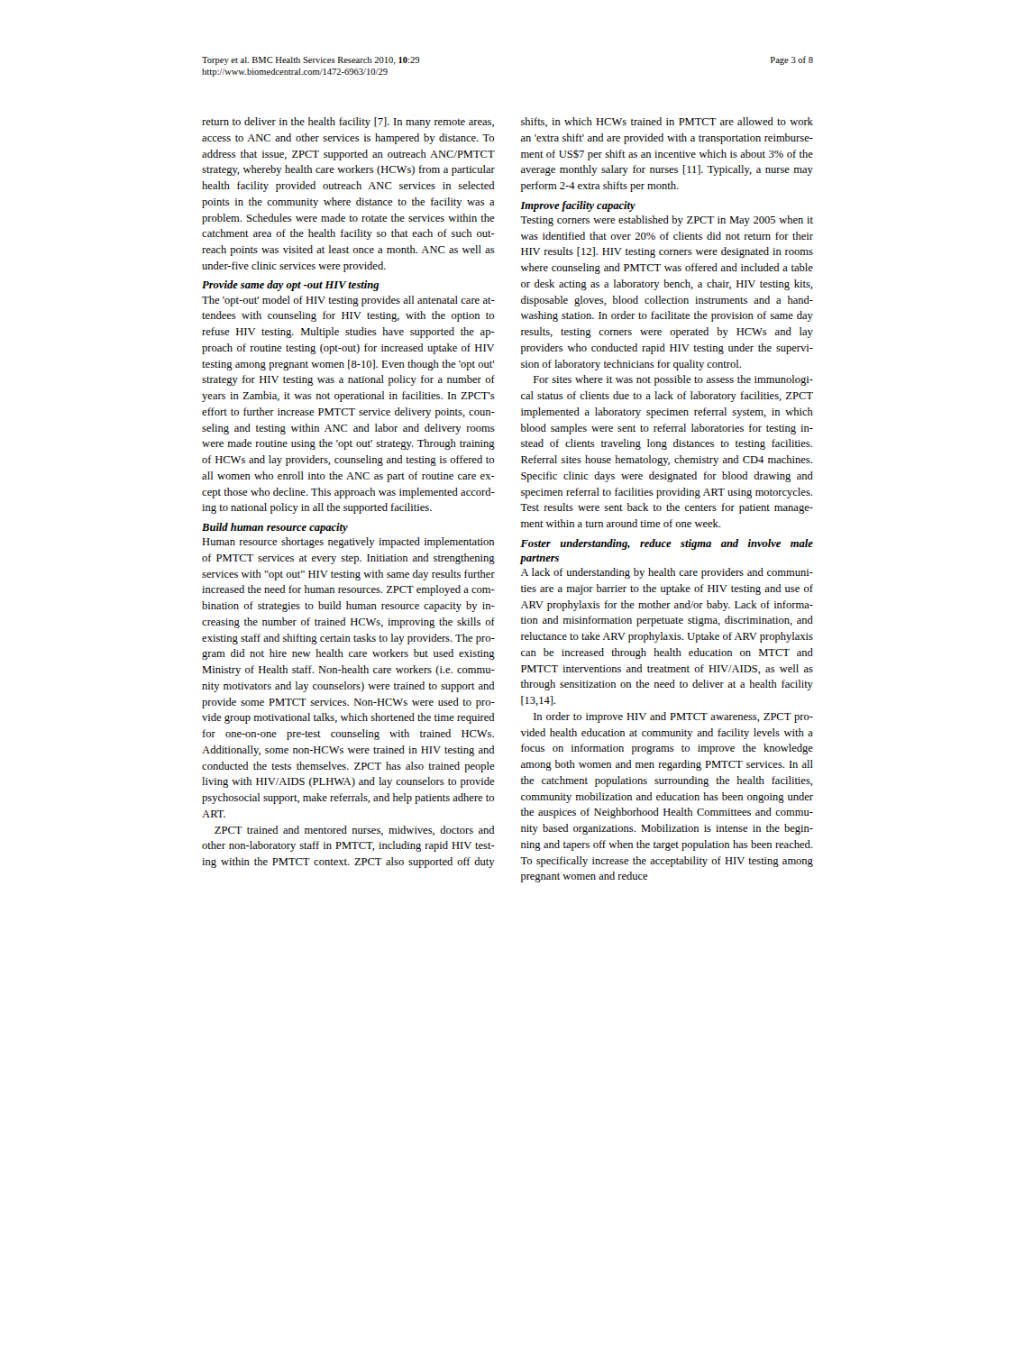Torpey et al. BMC Health Services Research 2010, 10:29
http://www.biomedcentral.com/1472-6963/10/29
Page 3 of 8
return to deliver in the health facility [7]. In many remote areas, access to ANC and other services is hampered by distance. To address that issue, ZPCT supported an outreach ANC/PMTCT strategy, whereby health care workers (HCWs) from a particular health facility provided outreach ANC services in selected points in the community where distance to the facility was a problem. Schedules were made to rotate the services within the catchment area of the health facility so that each of such outreach points was visited at least once a month. ANC as well as under-five clinic services were provided.
Provide same day opt -out HIV testing
The 'opt-out' model of HIV testing provides all antenatal care attendees with counseling for HIV testing, with the option to refuse HIV testing. Multiple studies have supported the approach of routine testing (opt-out) for increased uptake of HIV testing among pregnant women [8-10]. Even though the 'opt out' strategy for HIV testing was a national policy for a number of years in Zambia, it was not operational in facilities. In ZPCT's effort to further increase PMTCT service delivery points, counseling and testing within ANC and labor and delivery rooms were made routine using the 'opt out' strategy. Through training of HCWs and lay providers, counseling and testing is offered to all women who enroll into the ANC as part of routine care except those who decline. This approach was implemented according to national policy in all the supported facilities.
Build human resource capacity
Human resource shortages negatively impacted implementation of PMTCT services at every step. Initiation and strengthening services with "opt out" HIV testing with same day results further increased the need for human resources. ZPCT employed a combination of strategies to build human resource capacity by increasing the number of trained HCWs, improving the skills of existing staff and shifting certain tasks to lay providers. The program did not hire new health care workers but used existing Ministry of Health staff. Non-health care workers (i.e. community motivators and lay counselors) were trained to support and provide some PMTCT services. Non-HCWs were used to provide group motivational talks, which shortened the time required for one-on-one pre-test counseling with trained HCWs. Additionally, some non-HCWs were trained in HIV testing and conducted the tests themselves. ZPCT has also trained people living with HIV/AIDS (PLHWA) and lay counselors to provide psychosocial support, make referrals, and help patients adhere to ART.
ZPCT trained and mentored nurses, midwives, doctors and other non-laboratory staff in PMTCT, including rapid HIV testing within the PMTCT context. ZPCT also supported off duty shifts, in which HCWs trained in PMTCT are allowed to work an 'extra shift' and are provided with a transportation reimbursement of US$7 per shift as an incentive which is about 3% of the average monthly salary for nurses [11]. Typically, a nurse may perform 2-4 extra shifts per month.
Improve facility capacity
Testing corners were established by ZPCT in May 2005 when it was identified that over 20% of clients did not return for their HIV results [12]. HIV testing corners were designated in rooms where counseling and PMTCT was offered and included a table or desk acting as a laboratory bench, a chair, HIV testing kits, disposable gloves, blood collection instruments and a hand-washing station. In order to facilitate the provision of same day results, testing corners were operated by HCWs and lay providers who conducted rapid HIV testing under the supervision of laboratory technicians for quality control.
For sites where it was not possible to assess the immunological status of clients due to a lack of laboratory facilities, ZPCT implemented a laboratory specimen referral system, in which blood samples were sent to referral laboratories for testing instead of clients traveling long distances to testing facilities. Referral sites house hematology, chemistry and CD4 machines. Specific clinic days were designated for blood drawing and specimen referral to facilities providing ART using motorcycles. Test results were sent back to the centers for patient management within a turn around time of one week.
Foster understanding, reduce stigma and involve male partners
A lack of understanding by health care providers and communities are a major barrier to the uptake of HIV testing and use of ARV prophylaxis for the mother and/or baby. Lack of information and misinformation perpetuate stigma, discrimination, and reluctance to take ARV prophylaxis. Uptake of ARV prophylaxis can be increased through health education on MTCT and PMTCT interventions and treatment of HIV/AIDS, as well as through sensitization on the need to deliver at a health facility [13,14].
In order to improve HIV and PMTCT awareness, ZPCT provided health education at community and facility levels with a focus on information programs to improve the knowledge among both women and men regarding PMTCT services. In all the catchment populations surrounding the health facilities, community mobilization and education has been ongoing under the auspices of Neighborhood Health Committees and community based organizations. Mobilization is intense in the beginning and tapers off when the target population has been reached. To specifically increase the acceptability of HIV testing among pregnant women and reduce